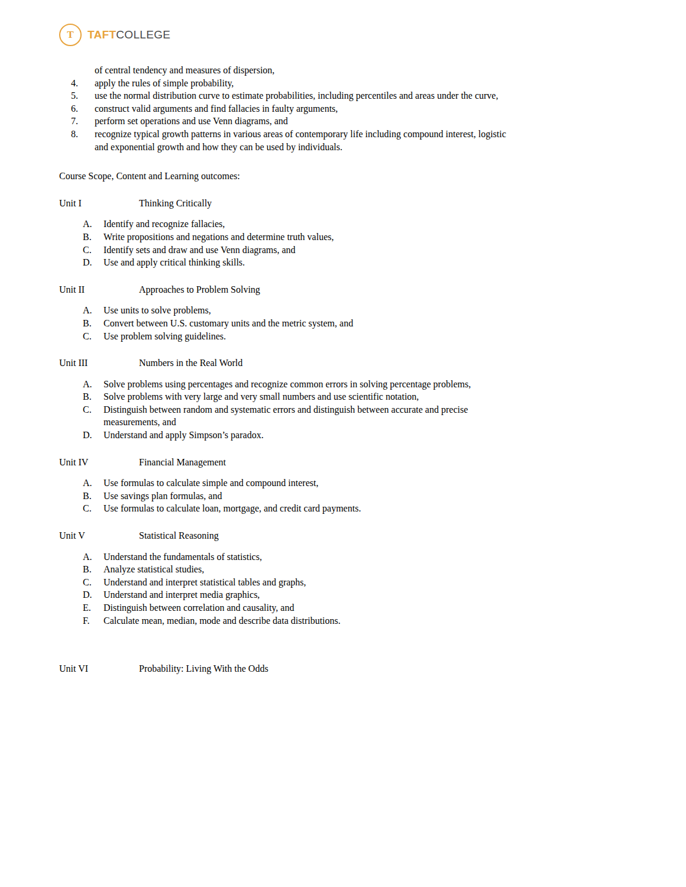T
TAFTCOLLEGE
of central tendency and measures of dispersion,
4. apply the rules of simple probability,
5. use the normal distribution curve to estimate probabilities, including percentiles and areas under the curve,
6. construct valid arguments and find fallacies in faulty arguments,
7. perform set operations and use Venn diagrams, and
8. recognize typical growth patterns in various areas of contemporary life including compound interest, logistic and exponential growth and how they can be used by individuals.
Course Scope, Content and Learning outcomes:
Unit I Thinking Critically
A. Identify and recognize fallacies,
B. Write propositions and negations and determine truth values,
C. Identify sets and draw and use Venn diagrams, and
D. Use and apply critical thinking skills.
Unit II Approaches to Problem Solving
A. Use units to solve problems,
B. Convert between U.S. customary units and the metric system, and
C. Use problem solving guidelines.
Unit III Numbers in the Real World
A. Solve problems using percentages and recognize common errors in solving percentage problems,
B. Solve problems with very large and very small numbers and use scientific notation,
C. Distinguish between random and systematic errors and distinguish between accurate and precise measurements, and
D. Understand and apply Simpson’s paradox.
Unit IV Financial Management
A. Use formulas to calculate simple and compound interest,
B. Use savings plan formulas, and
C. Use formulas to calculate loan, mortgage, and credit card payments.
Unit V Statistical Reasoning
A. Understand the fundamentals of statistics,
B. Analyze statistical studies,
C. Understand and interpret statistical tables and graphs,
D. Understand and interpret media graphics,
E. Distinguish between correlation and causality, and
F. Calculate mean, median, mode and describe data distributions.
Unit VI Probability: Living With the Odds